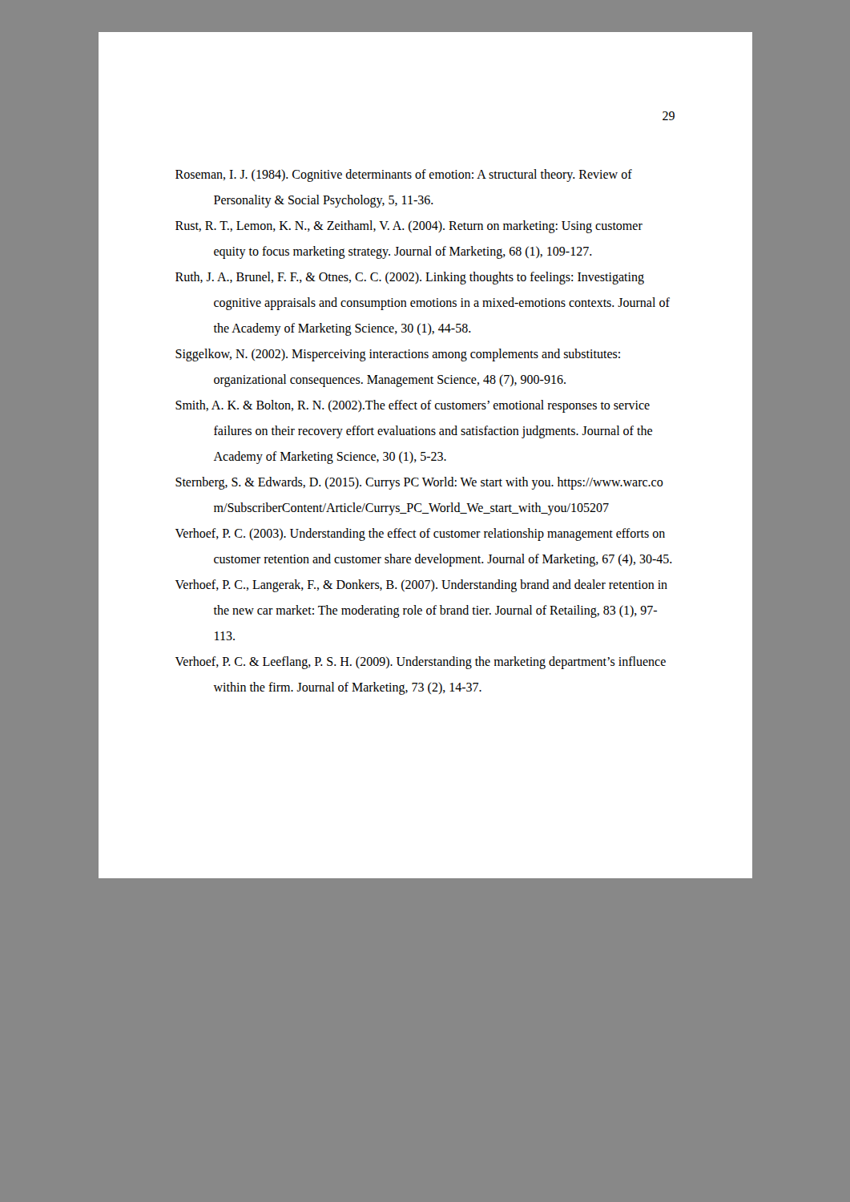29
Roseman, I. J. (1984). Cognitive determinants of emotion: A structural theory. Review of Personality & Social Psychology, 5, 11-36.
Rust, R. T., Lemon, K. N., & Zeithaml, V. A. (2004). Return on marketing: Using customer equity to focus marketing strategy. Journal of Marketing, 68 (1), 109-127.
Ruth, J. A., Brunel, F. F., & Otnes, C. C. (2002). Linking thoughts to feelings: Investigating cognitive appraisals and consumption emotions in a mixed-emotions contexts. Journal of the Academy of Marketing Science, 30 (1), 44-58.
Siggelkow, N. (2002). Misperceiving interactions among complements and substitutes: organizational consequences. Management Science, 48 (7), 900-916.
Smith, A. K. & Bolton, R. N. (2002).The effect of customers’ emotional responses to service failures on their recovery effort evaluations and satisfaction judgments. Journal of the Academy of Marketing Science, 30 (1), 5-23.
Sternberg, S. & Edwards, D. (2015). Currys PC World: We start with you. https://www.warc.com/SubscriberContent/Article/Currys_PC_World_We_start_with_you/105207
Verhoef, P. C. (2003). Understanding the effect of customer relationship management efforts on customer retention and customer share development. Journal of Marketing, 67 (4), 30-45.
Verhoef, P. C., Langerak, F., & Donkers, B. (2007). Understanding brand and dealer retention in the new car market: The moderating role of brand tier. Journal of Retailing, 83 (1), 97-113.
Verhoef, P. C. & Leeflang, P. S. H. (2009). Understanding the marketing department’s influence within the firm. Journal of Marketing, 73 (2), 14-37.